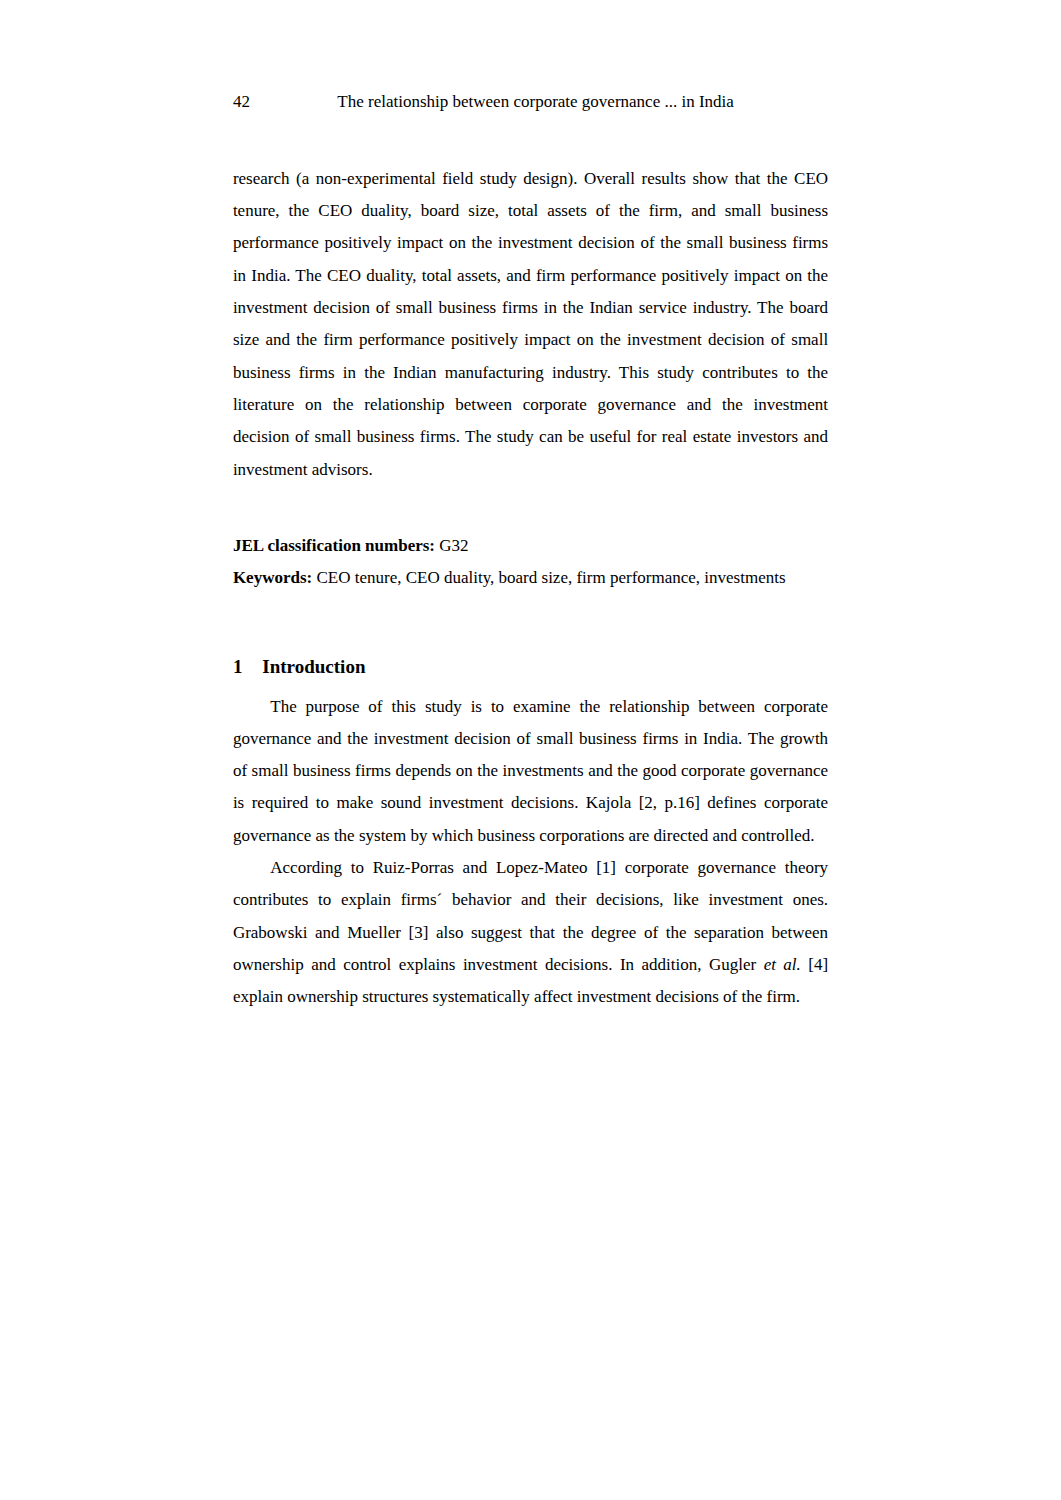42 The relationship between corporate governance ... in India
research (a non-experimental field study design). Overall results show that the CEO tenure, the CEO duality, board size, total assets of the firm, and small business performance positively impact on the investment decision of the small business firms in India. The CEO duality, total assets, and firm performance positively impact on the investment decision of small business firms in the Indian service industry. The board size and the firm performance positively impact on the investment decision of small business firms in the Indian manufacturing industry. This study contributes to the literature on the relationship between corporate governance and the investment decision of small business firms. The study can be useful for real estate investors and investment advisors.
JEL classification numbers: G32
Keywords: CEO tenure, CEO duality, board size, firm performance, investments
1 Introduction
The purpose of this study is to examine the relationship between corporate governance and the investment decision of small business firms in India. The growth of small business firms depends on the investments and the good corporate governance is required to make sound investment decisions. Kajola [2, p.16] defines corporate governance as the system by which business corporations are directed and controlled.
According to Ruiz-Porras and Lopez-Mateo [1] corporate governance theory contributes to explain firms´ behavior and their decisions, like investment ones. Grabowski and Mueller [3] also suggest that the degree of the separation between ownership and control explains investment decisions. In addition, Gugler et al. [4] explain ownership structures systematically affect investment decisions of the firm.